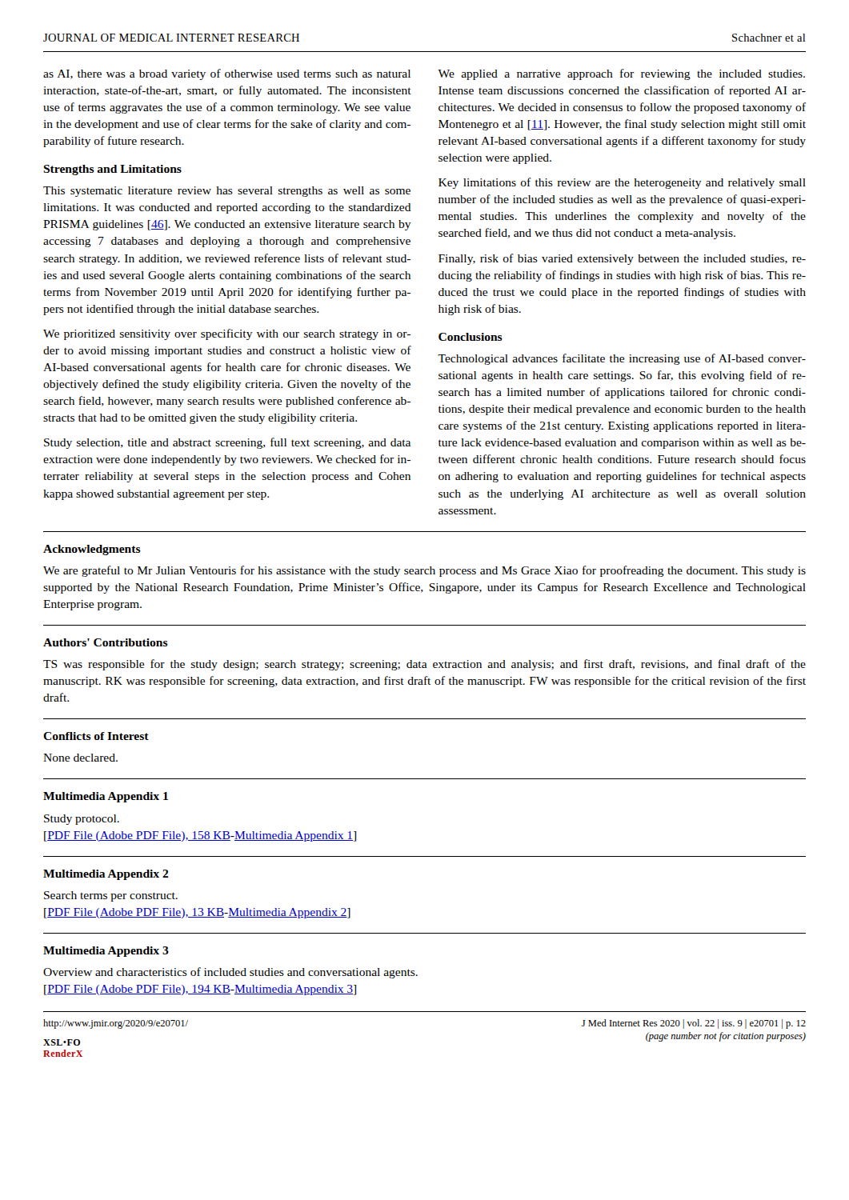Journal of Medical Internet Research
Schachner et al
as AI, there was a broad variety of otherwise used terms such as natural interaction, state-of-the-art, smart, or fully automated. The inconsistent use of terms aggravates the use of a common terminology. We see value in the development and use of clear terms for the sake of clarity and comparability of future research.
Strengths and Limitations
This systematic literature review has several strengths as well as some limitations. It was conducted and reported according to the standardized PRISMA guidelines [46]. We conducted an extensive literature search by accessing 7 databases and deploying a thorough and comprehensive search strategy. In addition, we reviewed reference lists of relevant studies and used several Google alerts containing combinations of the search terms from November 2019 until April 2020 for identifying further papers not identified through the initial database searches.
We prioritized sensitivity over specificity with our search strategy in order to avoid missing important studies and construct a holistic view of AI-based conversational agents for health care for chronic diseases. We objectively defined the study eligibility criteria. Given the novelty of the search field, however, many search results were published conference abstracts that had to be omitted given the study eligibility criteria.
Study selection, title and abstract screening, full text screening, and data extraction were done independently by two reviewers. We checked for interrater reliability at several steps in the selection process and Cohen kappa showed substantial agreement per step.
We applied a narrative approach for reviewing the included studies. Intense team discussions concerned the classification of reported AI architectures. We decided in consensus to follow the proposed taxonomy of Montenegro et al [11]. However, the final study selection might still omit relevant AI-based conversational agents if a different taxonomy for study selection were applied.
Key limitations of this review are the heterogeneity and relatively small number of the included studies as well as the prevalence of quasi-experimental studies. This underlines the complexity and novelty of the searched field, and we thus did not conduct a meta-analysis.
Finally, risk of bias varied extensively between the included studies, reducing the reliability of findings in studies with high risk of bias. This reduced the trust we could place in the reported findings of studies with high risk of bias.
Conclusions
Technological advances facilitate the increasing use of AI-based conversational agents in health care settings. So far, this evolving field of research has a limited number of applications tailored for chronic conditions, despite their medical prevalence and economic burden to the health care systems of the 21st century. Existing applications reported in literature lack evidence-based evaluation and comparison within as well as between different chronic health conditions. Future research should focus on adhering to evaluation and reporting guidelines for technical aspects such as the underlying AI architecture as well as overall solution assessment.
Acknowledgments
We are grateful to Mr Julian Ventouris for his assistance with the study search process and Ms Grace Xiao for proofreading the document. This study is supported by the National Research Foundation, Prime Minister’s Office, Singapore, under its Campus for Research Excellence and Technological Enterprise program.
Authors' Contributions
TS was responsible for the study design; search strategy; screening; data extraction and analysis; and first draft, revisions, and final draft of the manuscript. RK was responsible for screening, data extraction, and first draft of the manuscript. FW was responsible for the critical revision of the first draft.
Conflicts of Interest
None declared.
Multimedia Appendix 1
Study protocol.
[PDF File (Adobe PDF File), 158 KB-Multimedia Appendix 1]
Multimedia Appendix 2
Search terms per construct.
[PDF File (Adobe PDF File), 13 KB-Multimedia Appendix 2]
Multimedia Appendix 3
Overview and characteristics of included studies and conversational agents.
[PDF File (Adobe PDF File), 194 KB-Multimedia Appendix 3]
http://www.jmir.org/2020/9/e20701/
XSL•FO
RenderX
J Med Internet Res 2020 | vol. 22 | iss. 9 | e20701 | p. 12
(page number not for citation purposes)